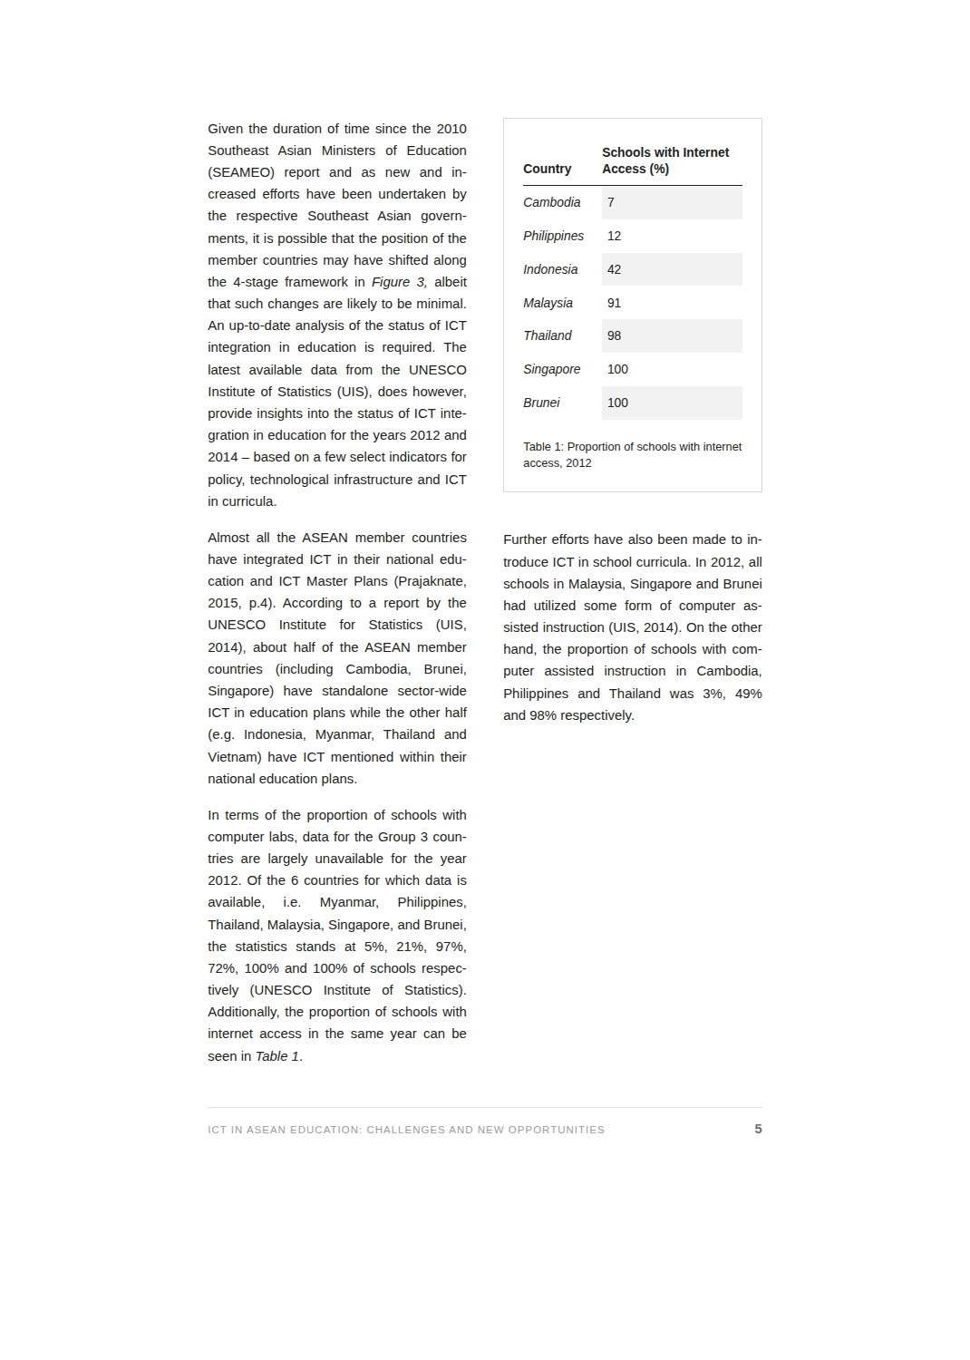Given the duration of time since the 2010 Southeast Asian Ministers of Education (SEAMEO) report and as new and increased efforts have been undertaken by the respective Southeast Asian governments, it is possible that the position of the member countries may have shifted along the 4-stage framework in Figure 3, albeit that such changes are likely to be minimal. An up-to-date analysis of the status of ICT integration in education is required. The latest available data from the UNESCO Institute of Statistics (UIS), does however, provide insights into the status of ICT integration in education for the years 2012 and 2014 – based on a few select indicators for policy, technological infrastructure and ICT in curricula.
Almost all the ASEAN member countries have integrated ICT in their national education and ICT Master Plans (Prajaknate, 2015, p.4). According to a report by the UNESCO Institute for Statistics (UIS, 2014), about half of the ASEAN member countries (including Cambodia, Brunei, Singapore) have standalone sector-wide ICT in education plans while the other half (e.g. Indonesia, Myanmar, Thailand and Vietnam) have ICT mentioned within their national education plans.
In terms of the proportion of schools with computer labs, data for the Group 3 countries are largely unavailable for the year 2012. Of the 6 countries for which data is available, i.e. Myanmar, Philippines, Thailand, Malaysia, Singapore, and Brunei, the statistics stands at 5%, 21%, 97%, 72%, 100% and 100% of schools respectively (UNESCO Institute of Statistics). Additionally, the proportion of schools with internet access in the same year can be seen in Table 1.
| Country | Schools with Internet Access (%) |
| --- | --- |
| Cambodia | 7 |
| Philippines | 12 |
| Indonesia | 42 |
| Malaysia | 91 |
| Thailand | 98 |
| Singapore | 100 |
| Brunei | 100 |
Table 1: Proportion of schools with internet access, 2012
Further efforts have also been made to introduce ICT in school curricula. In 2012, all schools in Malaysia, Singapore and Brunei had utilized some form of computer assisted instruction (UIS, 2014). On the other hand, the proportion of schools with computer assisted instruction in Cambodia, Philippines and Thailand was 3%, 49% and 98% respectively.
ICT in ASEAN Education: Challenges and New Opportunities 5